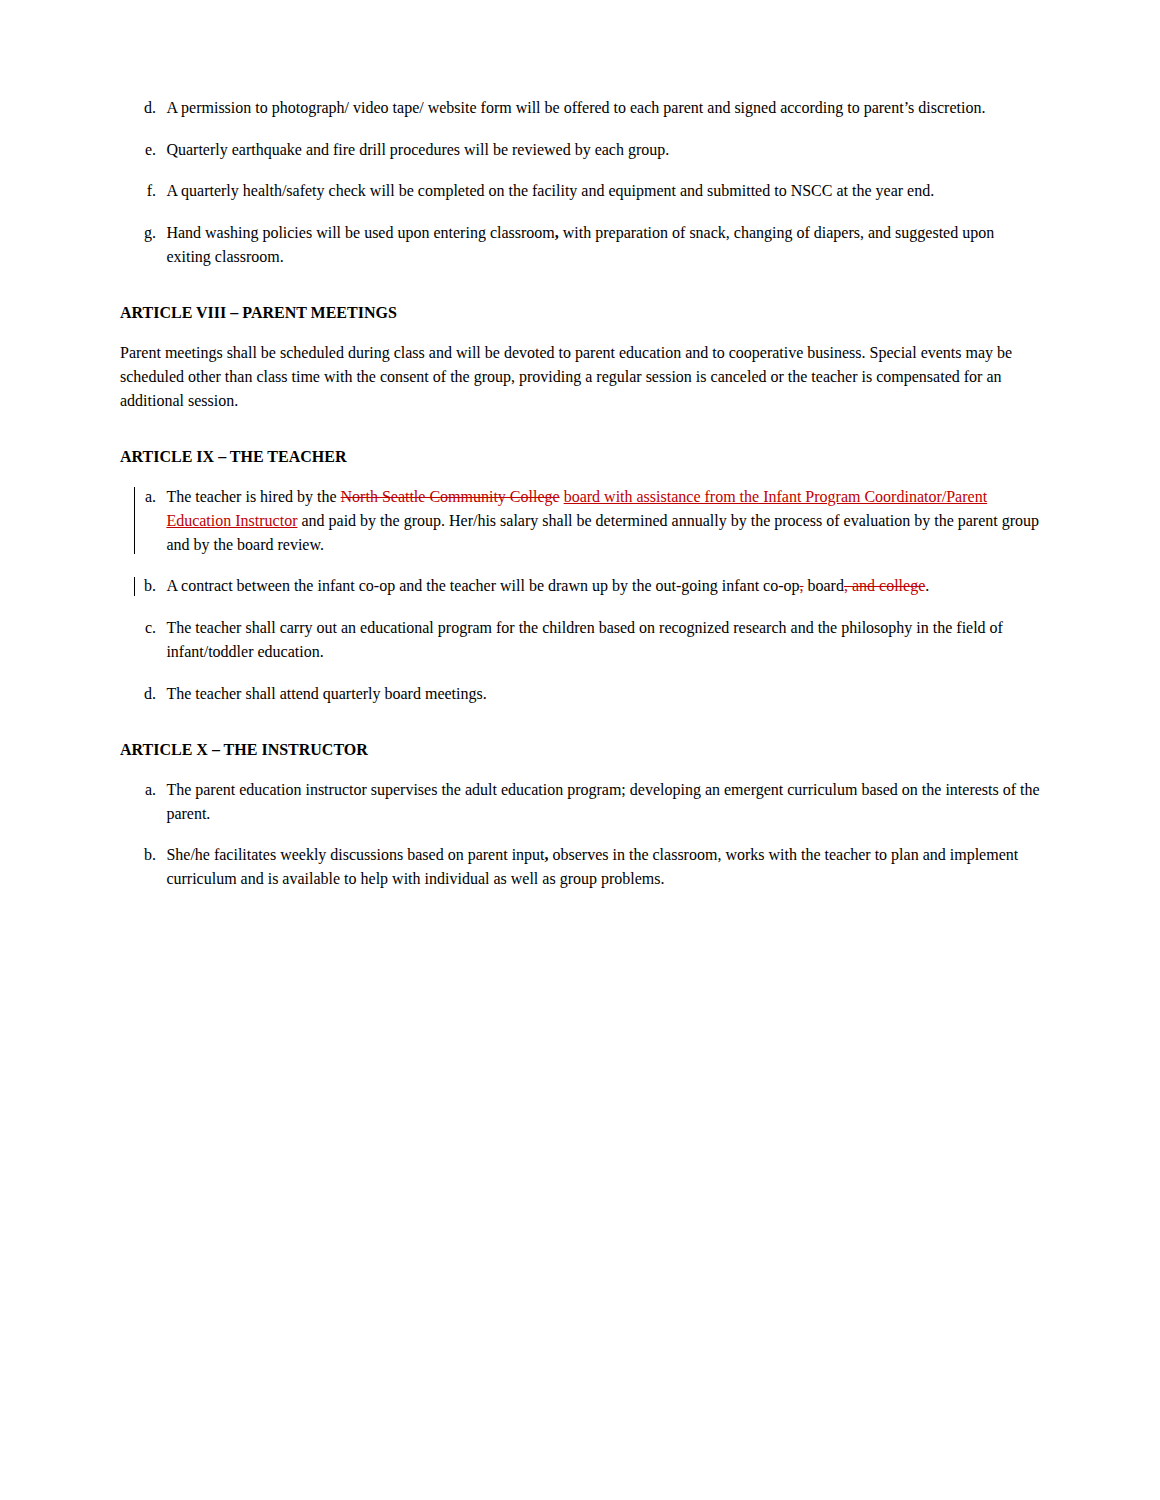A permission to photograph/ video tape/ website form will be offered to each parent and signed according to parent’s discretion.
Quarterly earthquake and fire drill procedures will be reviewed by each group.
A quarterly health/safety check will be completed on the facility and equipment and submitted to NSCC at the year end.
Hand washing policies will be used upon entering classroom, with preparation of snack, changing of diapers, and suggested upon exiting classroom.
ARTICLE VIII – PARENT MEETINGS
Parent meetings shall be scheduled during class and will be devoted to parent education and to cooperative business. Special events may be scheduled other than class time with the consent of the group, providing a regular session is canceled or the teacher is compensated for an additional session.
ARTICLE IX – THE TEACHER
The teacher is hired by the North Seattle Community College board with assistance from the Infant Program Coordinator/Parent Education Instructor and paid by the group. Her/his salary shall be determined annually by the process of evaluation by the parent group and by the board review.
A contract between the infant co-op and the teacher will be drawn up by the out-going infant co-op, board, and college.
The teacher shall carry out an educational program for the children based on recognized research and the philosophy in the field of infant/toddler education.
The teacher shall attend quarterly board meetings.
ARTICLE X – THE INSTRUCTOR
The parent education instructor supervises the adult education program; developing an emergent curriculum based on the interests of the parent.
She/he facilitates weekly discussions based on parent input, observes in the classroom, works with the teacher to plan and implement curriculum and is available to help with individual as well as group problems.